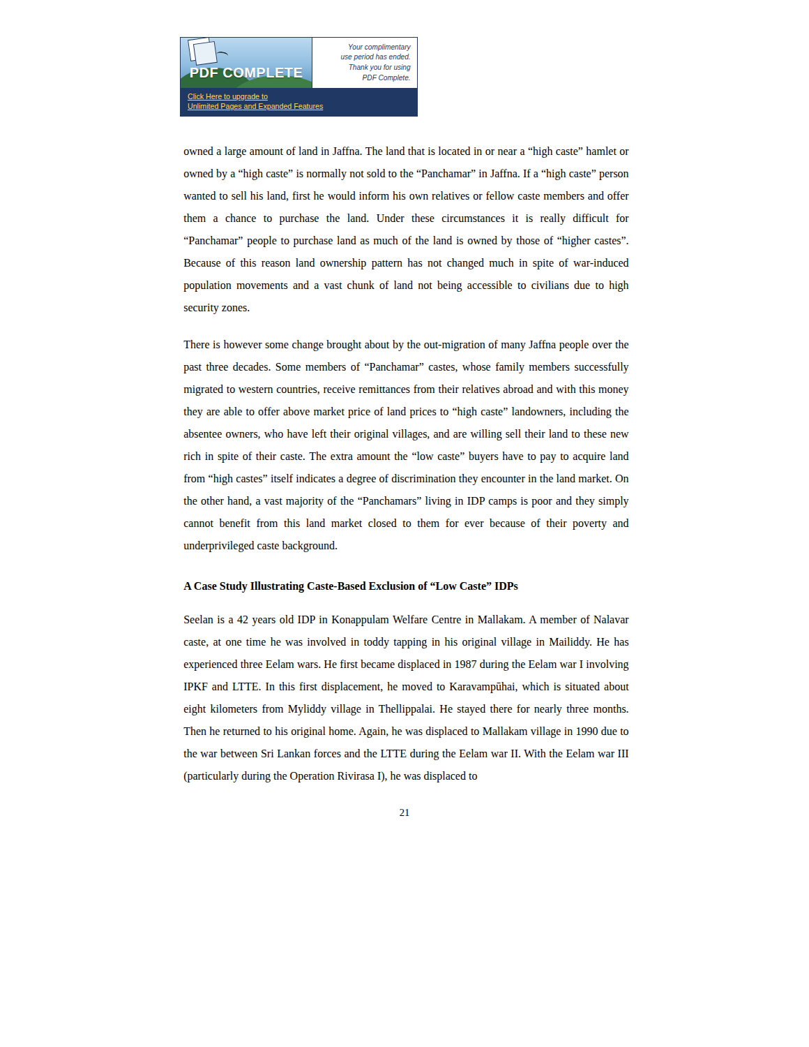PDF COMPLETE
Your complimentary
use period has ended.
Thank you for using
PDF Complete.
Click Here to upgrade to
Unlimited Pages and Expanded Features
owned a large amount of land in Jaffna. The land that is located in or near a “high caste” hamlet or owned by a “high caste” is normally not sold to the “Panchamar” in Jaffna. If a “high caste” person wanted to sell his land, first he would inform his own relatives or fellow caste members and offer them a chance to purchase the land. Under these circumstances it is really difficult for “Panchamar” people to purchase land as much of the land is owned by those of “higher castes”. Because of this reason land ownership pattern has not changed much in spite of war-induced population movements and a vast chunk of land not being accessible to civilians due to high security zones.
There is however some change brought about by the out-migration of many Jaffna people over the past three decades. Some members of “Panchamar” castes, whose family members successfully migrated to western countries, receive remittances from their relatives abroad and with this money they are able to offer above market price of land prices to “high caste” landowners, including the absentee owners, who have left their original villages, and are willing sell their land to these new rich in spite of their caste. The extra amount the “low caste” buyers have to pay to acquire land from “high castes” itself indicates a degree of discrimination they encounter in the land market. On the other hand, a vast majority of the “Panchamars” living in IDP camps is poor and they simply cannot benefit from this land market closed to them for ever because of their poverty and underprivileged caste background.
A Case Study Illustrating Caste-Based Exclusion of “Low Caste” IDPs
Seelan is a 42 years old IDP in Konappulam Welfare Centre in Mallakam. A member of Nalavar caste, at one time he was involved in toddy tapping in his original village in Mailiddy. He has experienced three Eelam wars. He first became displaced in 1987 during the Eelam war I involving IPKF and LTTE. In this first displacement, he moved to Karavampūhai, which is situated about eight kilometers from Myliddy village in Thellippalai. He stayed there for nearly three months. Then he returned to his original home. Again, he was displaced to Mallakam village in 1990 due to the war between Sri Lankan forces and the LTTE during the Eelam war II. With the Eelam war III (particularly during the Operation Rivirasa I), he was displaced to
21